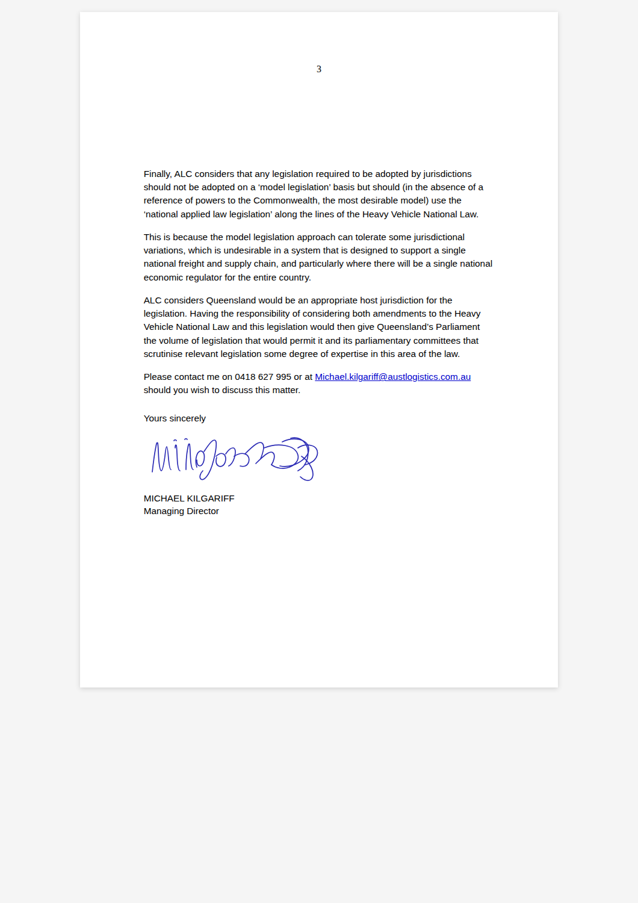3
Finally, ALC considers that any legislation required to be adopted by jurisdictions should not be adopted on a ‘model legislation’ basis but should (in the absence of a reference of powers to the Commonwealth, the most desirable model) use the ‘national applied law legislation’ along the lines of the Heavy Vehicle National Law.
This is because the model legislation approach can tolerate some jurisdictional variations, which is undesirable in a system that is designed to support a single national freight and supply chain, and particularly where there will be a single national economic regulator for the entire country.
ALC considers Queensland would be an appropriate host jurisdiction for the legislation. Having the responsibility of considering both amendments to the Heavy Vehicle National Law and this legislation would then give Queensland’s Parliament the volume of legislation that would permit it and its parliamentary committees that scrutinise relevant legislation some degree of expertise in this area of the law.
Please contact me on 0418 627 995 or at Michael.kilgariff@austlogistics.com.au should you wish to discuss this matter.
Yours sincerely
Michael Kilgariff
Managing Director